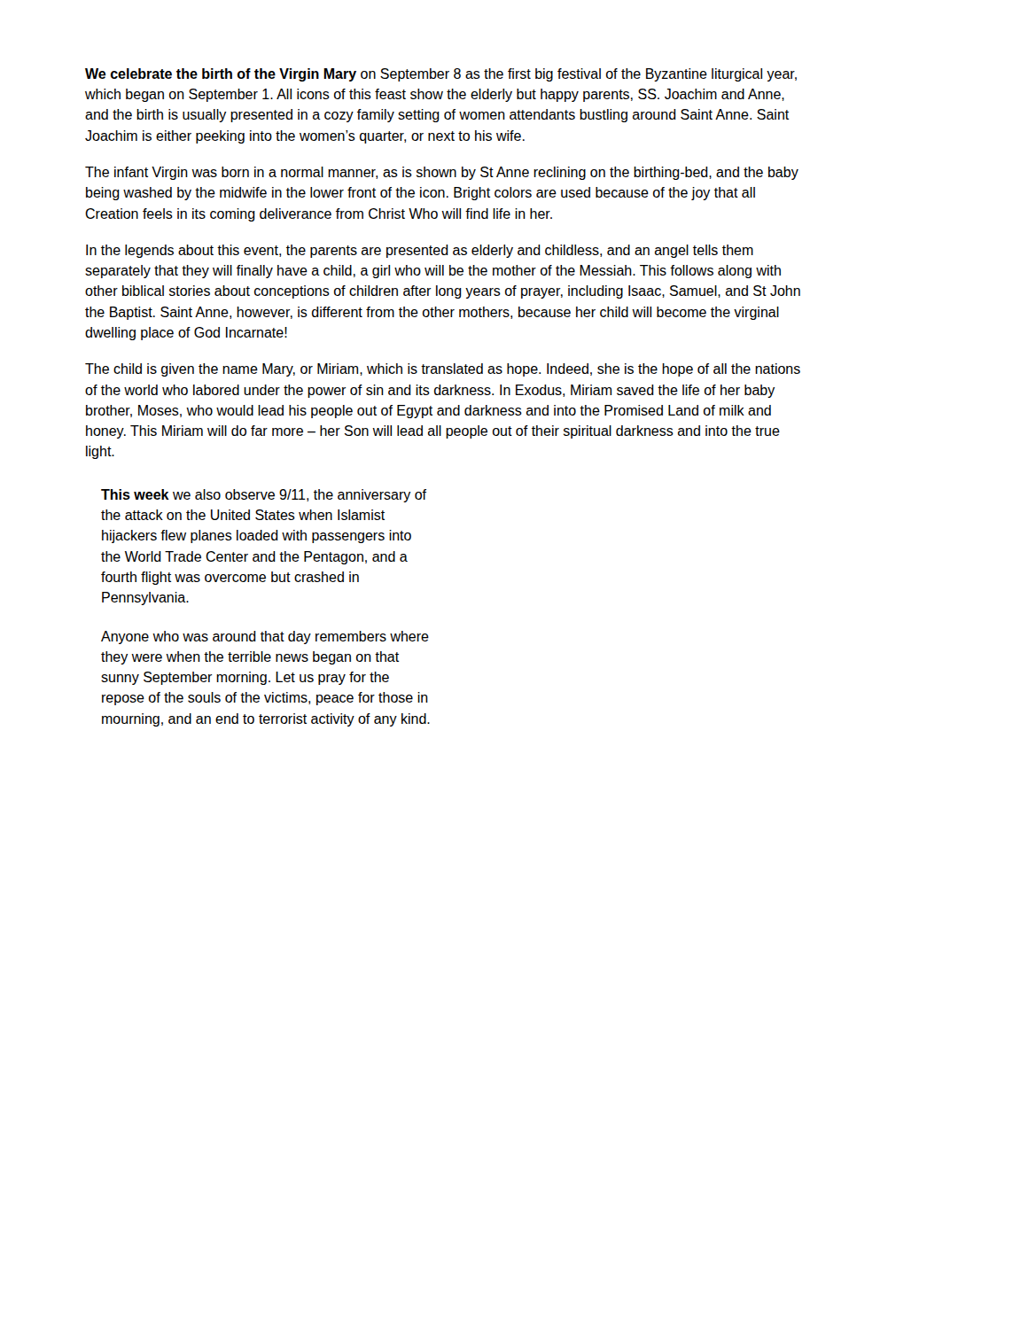We celebrate the birth of the Virgin Mary on September 8 as the first big festival of the Byzantine liturgical year, which began on September 1. All icons of this feast show the elderly but happy parents, SS. Joachim and Anne, and the birth is usually presented in a cozy family setting of women attendants bustling around Saint Anne. Saint Joachim is either peeking into the women’s quarter, or next to his wife.
The infant Virgin was born in a normal manner, as is shown by St Anne reclining on the birthing-bed, and the baby being washed by the midwife in the lower front of the icon. Bright colors are used because of the joy that all Creation feels in its coming deliverance from Christ Who will find life in her.
In the legends about this event, the parents are presented as elderly and childless, and an angel tells them separately that they will finally have a child, a girl who will be the mother of the Messiah. This follows along with other biblical stories about conceptions of children after long years of prayer, including Isaac, Samuel, and St John the Baptist. Saint Anne, however, is different from the other mothers, because her child will become the virginal dwelling place of God Incarnate!
The child is given the name Mary, or Miriam, which is translated as hope. Indeed, she is the hope of all the nations of the world who labored under the power of sin and its darkness. In Exodus, Miriam saved the life of her baby brother, Moses, who would lead his people out of Egypt and darkness and into the Promised Land of milk and honey. This Miriam will do far more – her Son will lead all people out of their spiritual darkness and into the true light.
This week we also observe 9/11, the anniversary of the attack on the United States when Islamist hijackers flew planes loaded with passengers into the World Trade Center and the Pentagon, and a fourth flight was overcome but crashed in Pennsylvania.
Anyone who was around that day remembers where they were when the terrible news began on that sunny September morning. Let us pray for the repose of the souls of the victims, peace for those in mourning, and an end to terrorist activity of any kind.